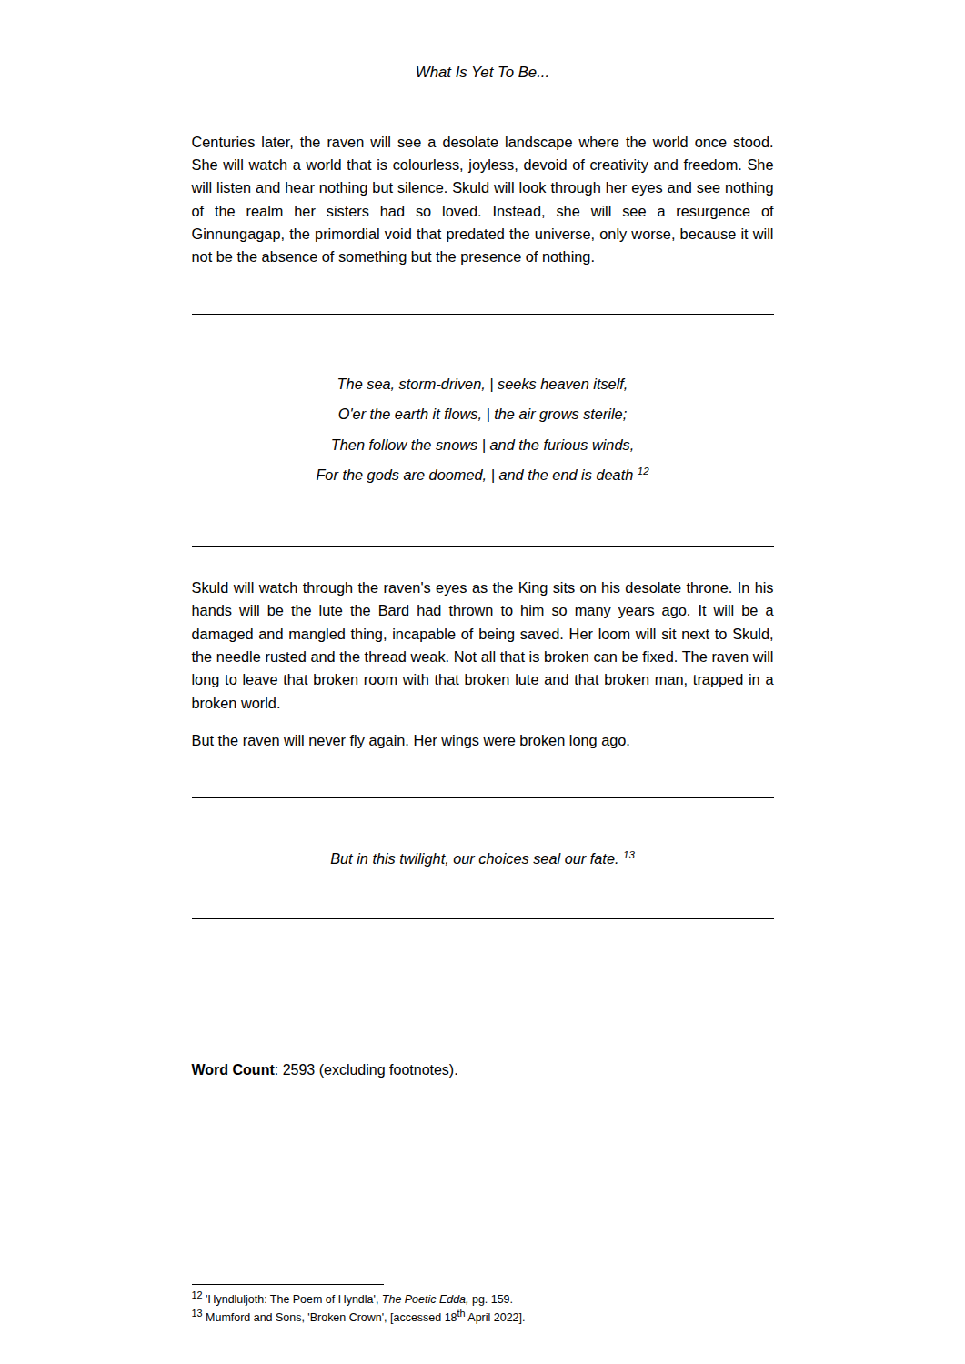What Is Yet To Be...
Centuries later, the raven will see a desolate landscape where the world once stood. She will watch a world that is colourless, joyless, devoid of creativity and freedom. She will listen and hear nothing but silence. Skuld will look through her eyes and see nothing of the realm her sisters had so loved. Instead, she will see a resurgence of Ginnungagap, the primordial void that predated the universe, only worse, because it will not be the absence of something but the presence of nothing.
The sea, storm-driven, | seeks heaven itself,
O'er the earth it flows, | the air grows sterile;
Then follow the snows | and the furious winds,
For the gods are doomed, | and the end is death 12
Skuld will watch through the raven's eyes as the King sits on his desolate throne. In his hands will be the lute the Bard had thrown to him so many years ago. It will be a damaged and mangled thing, incapable of being saved. Her loom will sit next to Skuld, the needle rusted and the thread weak. Not all that is broken can be fixed. The raven will long to leave that broken room with that broken lute and that broken man, trapped in a broken world.
But the raven will never fly again. Her wings were broken long ago.
But in this twilight, our choices seal our fate. 13
Word Count: 2593 (excluding footnotes).
12 'Hyndluljoth: The Poem of Hyndla', The Poetic Edda, pg. 159.
13 Mumford and Sons, 'Broken Crown', [accessed 18th April 2022].